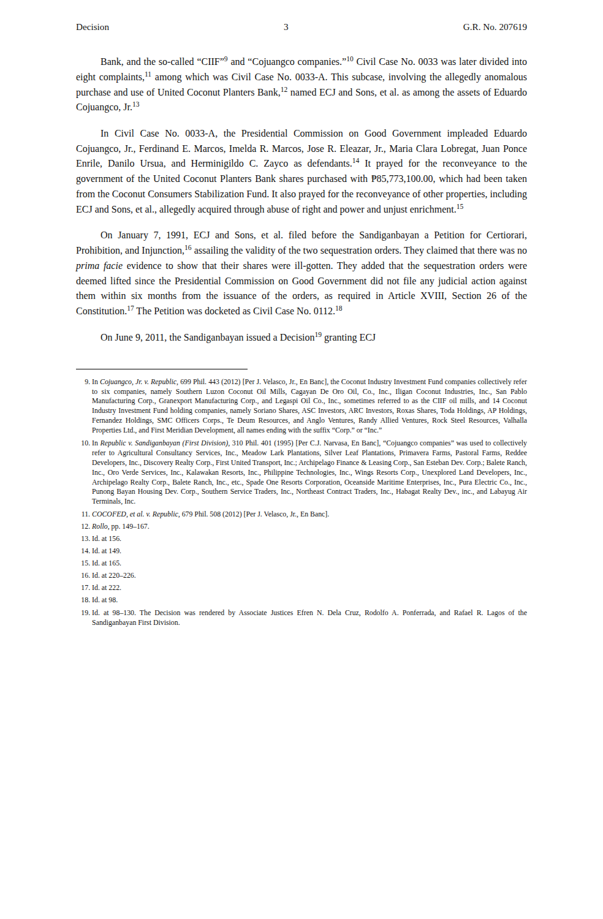Decision 3 G.R. No. 207619
Bank, and the so-called “CIIF”9 and “Cojuangco companies.”10 Civil Case No. 0033 was later divided into eight complaints,11 among which was Civil Case No. 0033-A. This subcase, involving the allegedly anomalous purchase and use of United Coconut Planters Bank,12 named ECJ and Sons, et al. as among the assets of Eduardo Cojuangco, Jr.13
In Civil Case No. 0033-A, the Presidential Commission on Good Government impleaded Eduardo Cojuangco, Jr., Ferdinand E. Marcos, Imelda R. Marcos, Jose R. Eleazar, Jr., Maria Clara Lobregat, Juan Ponce Enrile, Danilo Ursua, and Herminigildo C. Zayco as defendants.14 It prayed for the reconveyance to the government of the United Coconut Planters Bank shares purchased with ₱85,773,100.00, which had been taken from the Coconut Consumers Stabilization Fund. It also prayed for the reconveyance of other properties, including ECJ and Sons, et al., allegedly acquired through abuse of right and power and unjust enrichment.15
On January 7, 1991, ECJ and Sons, et al. filed before the Sandiganbayan a Petition for Certiorari, Prohibition, and Injunction,16 assailing the validity of the two sequestration orders. They claimed that there was no prima facie evidence to show that their shares were ill-gotten. They added that the sequestration orders were deemed lifted since the Presidential Commission on Good Government did not file any judicial action against them within six months from the issuance of the orders, as required in Article XVIII, Section 26 of the Constitution.17 The Petition was docketed as Civil Case No. 0112.18
On June 9, 2011, the Sandiganbayan issued a Decision19 granting ECJ
In Cojuangco, Jr. v. Republic, 699 Phil. 443 (2012) [Per J. Velasco, Jr., En Banc], the Coconut Industry Investment Fund companies collectively refer to six companies, namely Southern Luzon Coconut Oil Mills, Cagayan De Oro Oil, Co., Inc., Iligan Coconut Industries, Inc., San Pablo Manufacturing Corp., Granexport Manufacturing Corp., and Legaspi Oil Co., Inc., sometimes referred to as the CIIF oil mills, and 14 Coconut Industry Investment Fund holding companies, namely Soriano Shares, ASC Investors, ARC Investors, Roxas Shares, Toda Holdings, AP Holdings, Fernandez Holdings, SMC Officers Corps., Te Deum Resources, and Anglo Ventures, Randy Allied Ventures, Rock Steel Resources, Valhalla Properties Ltd., and First Meridian Development, all names ending with the suffix “Corp.” or “Inc.”
In Republic v. Sandiganbayan (First Division), 310 Phil. 401 (1995) [Per C.J. Narvasa, En Banc], “Cojuangco companies” was used to collectively refer to Agricultural Consultancy Services, Inc., Meadow Lark Plantations, Silver Leaf Plantations, Primavera Farms, Pastoral Farms, Reddee Developers, Inc., Discovery Realty Corp., First United Transport, Inc.; Archipelago Finance & Leasing Corp., San Esteban Dev. Corp.; Balete Ranch, Inc., Oro Verde Services, Inc., Kalawakan Resorts, Inc., Philippine Technologies, Inc., Wings Resorts Corp., Unexplored Land Developers, Inc., Archipelago Realty Corp., Balete Ranch, Inc., etc., Spade One Resorts Corporation, Oceanside Maritime Enterprises, Inc., Pura Electric Co., Inc., Punong Bayan Housing Dev. Corp., Southern Service Traders, Inc., Northeast Contract Traders, Inc., Habagat Realty Dev., inc., and Labayug Air Terminals, Inc.
COCOFED, et al. v. Republic, 679 Phil. 508 (2012) [Per J. Velasco, Jr., En Banc].
Rollo, pp. 149–167.
Id. at 156.
Id. at 149.
Id. at 165.
Id. at 220–226.
Id. at 222.
Id. at 98.
Id. at 98–130. The Decision was rendered by Associate Justices Efren N. Dela Cruz, Rodolfo A. Ponferrada, and Rafael R. Lagos of the Sandiganbayan First Division.